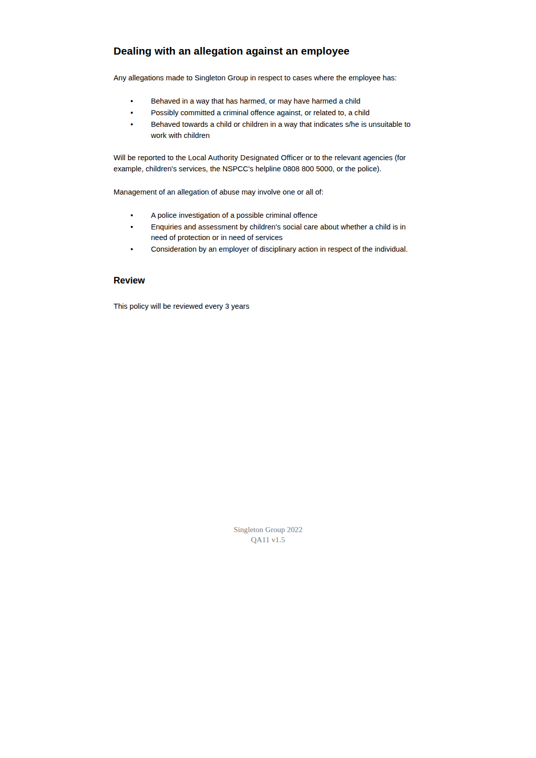Dealing with an allegation against an employee
Any allegations made to Singleton Group in respect to cases where the employee has:
Behaved in a way that has harmed, or may have harmed a child
Possibly committed a criminal offence against, or related to, a child
Behaved towards a child or children in a way that indicates s/he is unsuitable to work with children
Will be reported to the Local Authority Designated Officer or to the relevant agencies (for example, children's services, the NSPCC's helpline 0808 800 5000, or the police).
Management of an allegation of abuse may involve one or all of:
A police investigation of a possible criminal offence
Enquiries and assessment by children's social care about whether a child is in need of protection or in need of services
Consideration by an employer of disciplinary action in respect of the individual.
Review
This policy will be reviewed every 3 years
Singleton Group 2022
QA11 v1.5